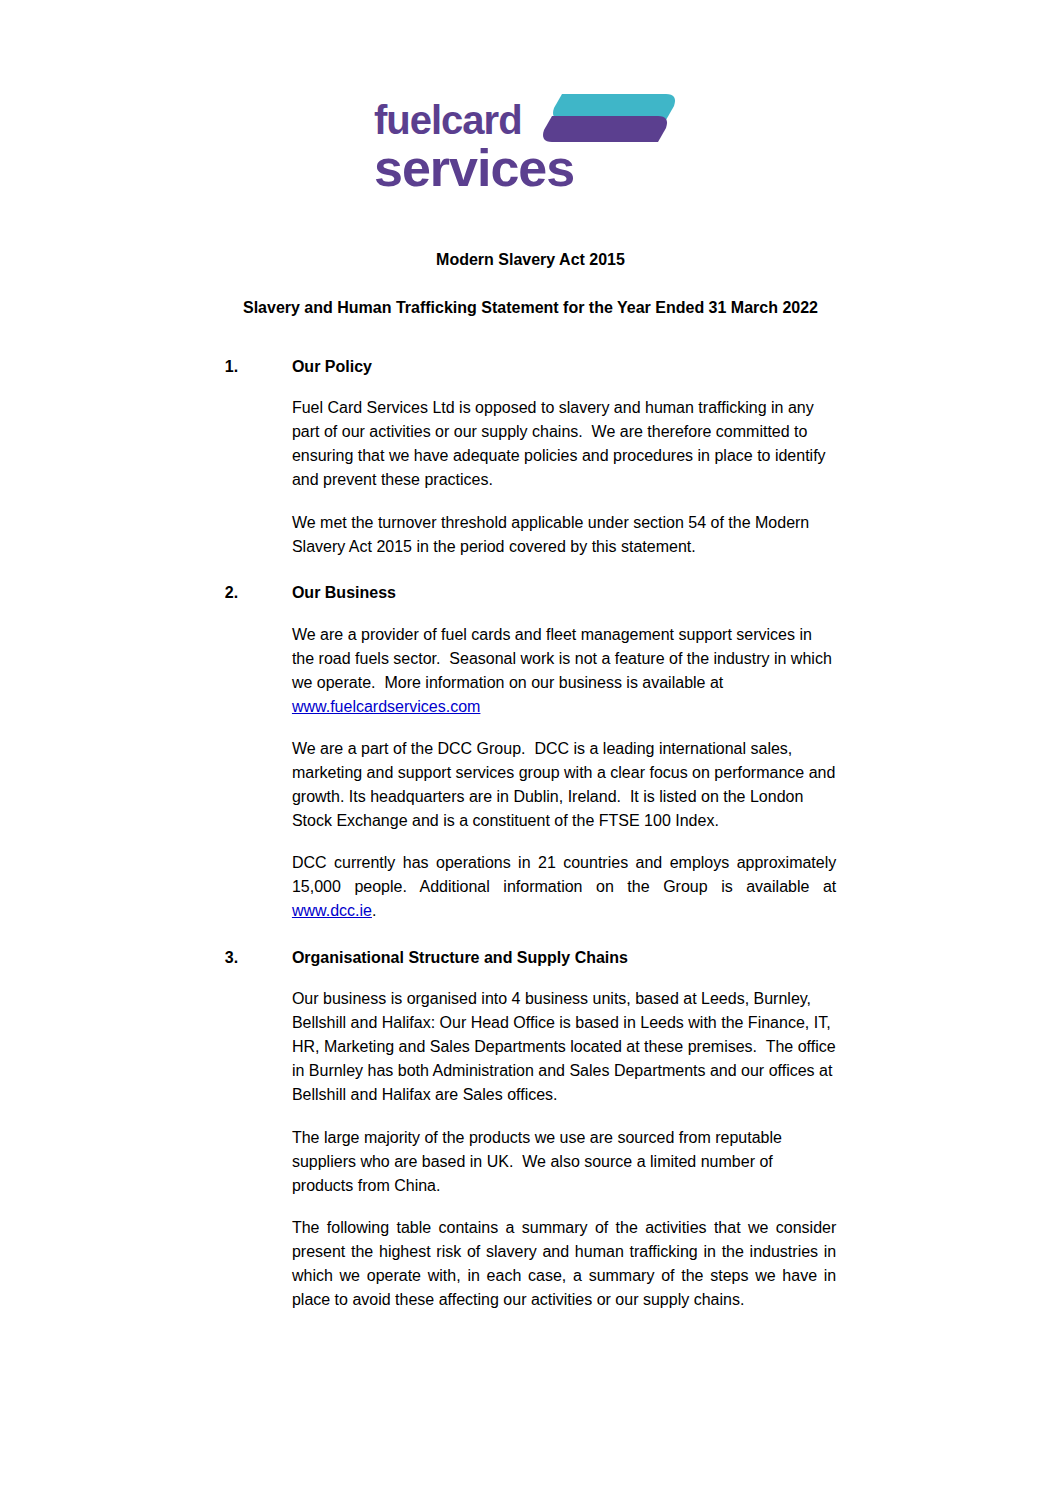Fuel Card Services fuelcard services
Modern Slavery Act 2015
Slavery and Human Trafficking Statement for the Year Ended 31 March 2022
1. Our Policy
Fuel Card Services Ltd is opposed to slavery and human trafficking in any part of our activities or our supply chains. We are therefore committed to ensuring that we have adequate policies and procedures in place to identify and prevent these practices.
We met the turnover threshold applicable under section 54 of the Modern Slavery Act 2015 in the period covered by this statement.
2. Our Business
We are a provider of fuel cards and fleet management support services in the road fuels sector. Seasonal work is not a feature of the industry in which we operate. More information on our business is available at www.fuelcardservices.com
We are a part of the DCC Group. DCC is a leading international sales, marketing and support services group with a clear focus on performance and growth. Its headquarters are in Dublin, Ireland. It is listed on the London Stock Exchange and is a constituent of the FTSE 100 Index.
DCC currently has operations in 21 countries and employs approximately 15,000 people. Additional information on the Group is available at www.dcc.ie.
3. Organisational Structure and Supply Chains
Our business is organised into 4 business units, based at Leeds, Burnley, Bellshill and Halifax: Our Head Office is based in Leeds with the Finance, IT, HR, Marketing and Sales Departments located at these premises. The office in Burnley has both Administration and Sales Departments and our offices at Bellshill and Halifax are Sales offices.
The large majority of the products we use are sourced from reputable suppliers who are based in UK. We also source a limited number of products from China.
The following table contains a summary of the activities that we consider present the highest risk of slavery and human trafficking in the industries in which we operate with, in each case, a summary of the steps we have in place to avoid these affecting our activities or our supply chains.